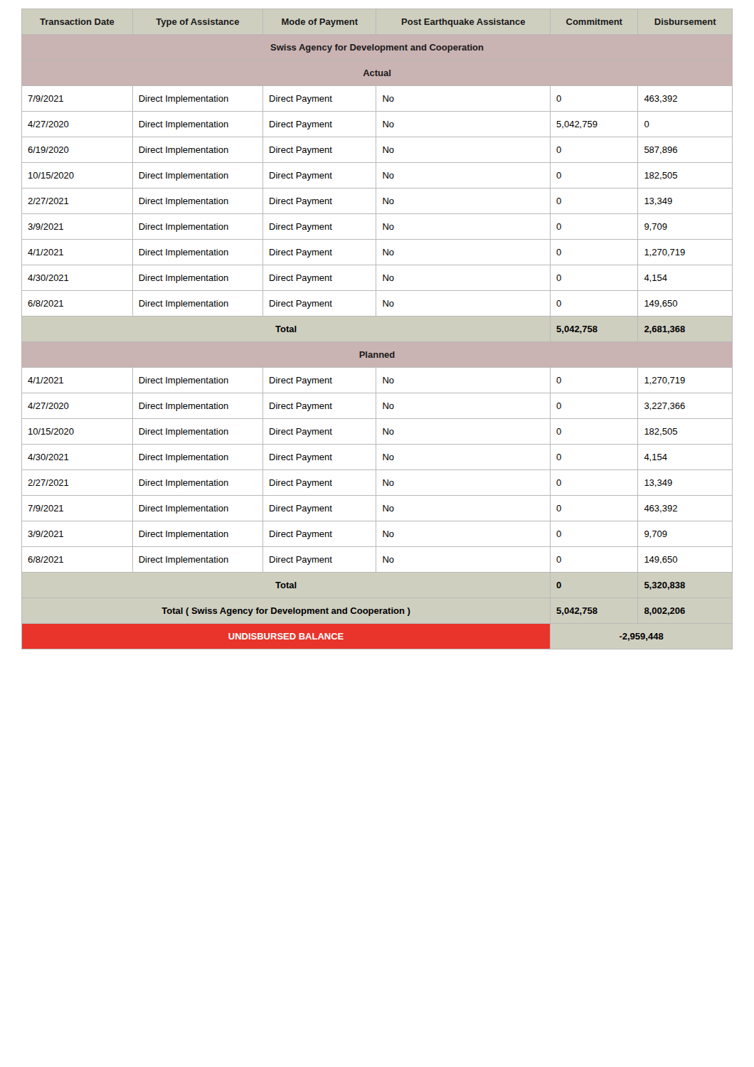| Transaction Date | Type of Assistance | Mode of Payment | Post Earthquake Assistance | Commitment | Disbursement |
| --- | --- | --- | --- | --- | --- |
| Swiss Agency for Development and Cooperation |
| Actual |
| 7/9/2021 | Direct Implementation | Direct Payment | No | 0 | 463,392 |
| 4/27/2020 | Direct Implementation | Direct Payment | No | 5,042,759 | 0 |
| 6/19/2020 | Direct Implementation | Direct Payment | No | 0 | 587,896 |
| 10/15/2020 | Direct Implementation | Direct Payment | No | 0 | 182,505 |
| 2/27/2021 | Direct Implementation | Direct Payment | No | 0 | 13,349 |
| 3/9/2021 | Direct Implementation | Direct Payment | No | 0 | 9,709 |
| 4/1/2021 | Direct Implementation | Direct Payment | No | 0 | 1,270,719 |
| 4/30/2021 | Direct Implementation | Direct Payment | No | 0 | 4,154 |
| 6/8/2021 | Direct Implementation | Direct Payment | No | 0 | 149,650 |
| Total | 5,042,758 | 2,681,368 |
| Planned |
| 4/1/2021 | Direct Implementation | Direct Payment | No | 0 | 1,270,719 |
| 4/27/2020 | Direct Implementation | Direct Payment | No | 0 | 3,227,366 |
| 10/15/2020 | Direct Implementation | Direct Payment | No | 0 | 182,505 |
| 4/30/2021 | Direct Implementation | Direct Payment | No | 0 | 4,154 |
| 2/27/2021 | Direct Implementation | Direct Payment | No | 0 | 13,349 |
| 7/9/2021 | Direct Implementation | Direct Payment | No | 0 | 463,392 |
| 3/9/2021 | Direct Implementation | Direct Payment | No | 0 | 9,709 |
| 6/8/2021 | Direct Implementation | Direct Payment | No | 0 | 149,650 |
| Total | 0 | 5,320,838 |
| Total ( Swiss Agency for Development and Cooperation ) | 5,042,758 | 8,002,206 |
| UNDISBURSED BALANCE | -2,959,448 |